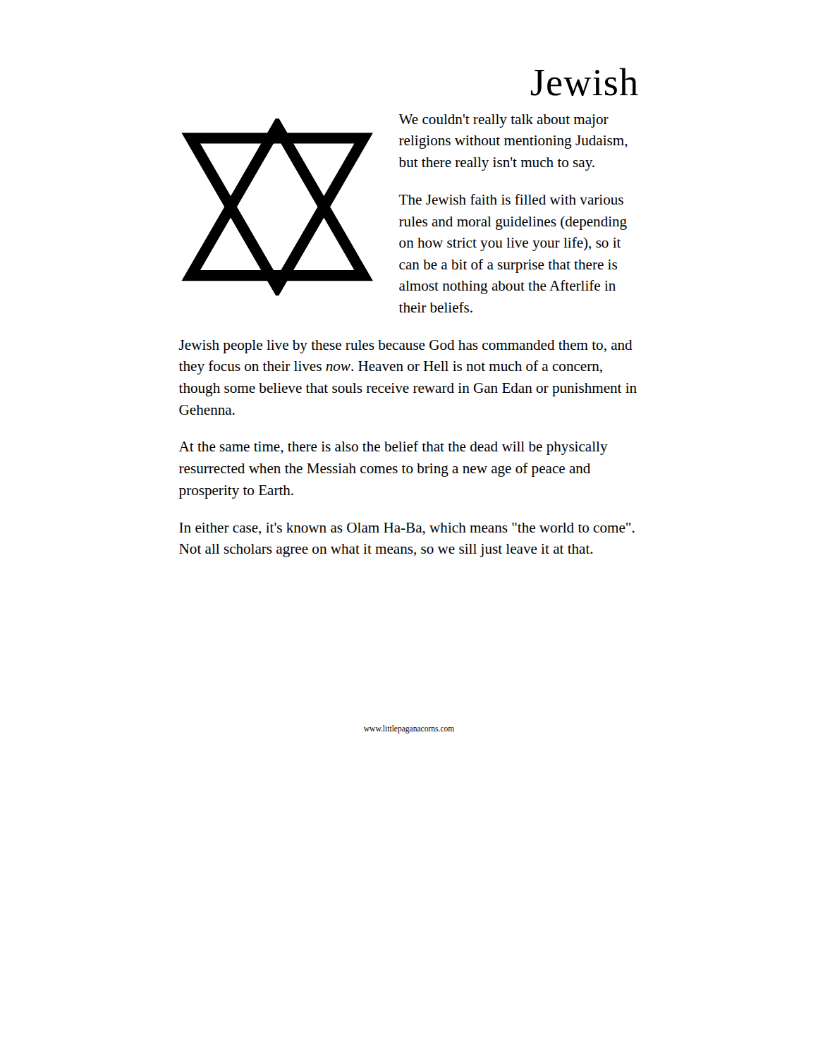Jewish
We couldn't really talk about major religions without mentioning Judaism, but there really isn't much to say.
The Jewish faith is filled with various rules and moral guidelines (depending on how strict you live your life), so it can be a bit of a surprise that there is almost nothing about the Afterlife in their beliefs.
Jewish people live by these rules because God has commanded them to, and they focus on their lives now. Heaven or Hell is not much of a concern, though some believe that souls receive reward in Gan Edan or punishment in Gehenna.
At the same time, there is also the belief that the dead will be physically resurrected when the Messiah comes to bring a new age of peace and prosperity to Earth.
In either case, it's known as Olam Ha-Ba, which means "the world to come". Not all scholars agree on what it means, so we sill just leave it at that.
www.littlepaganacorns.com